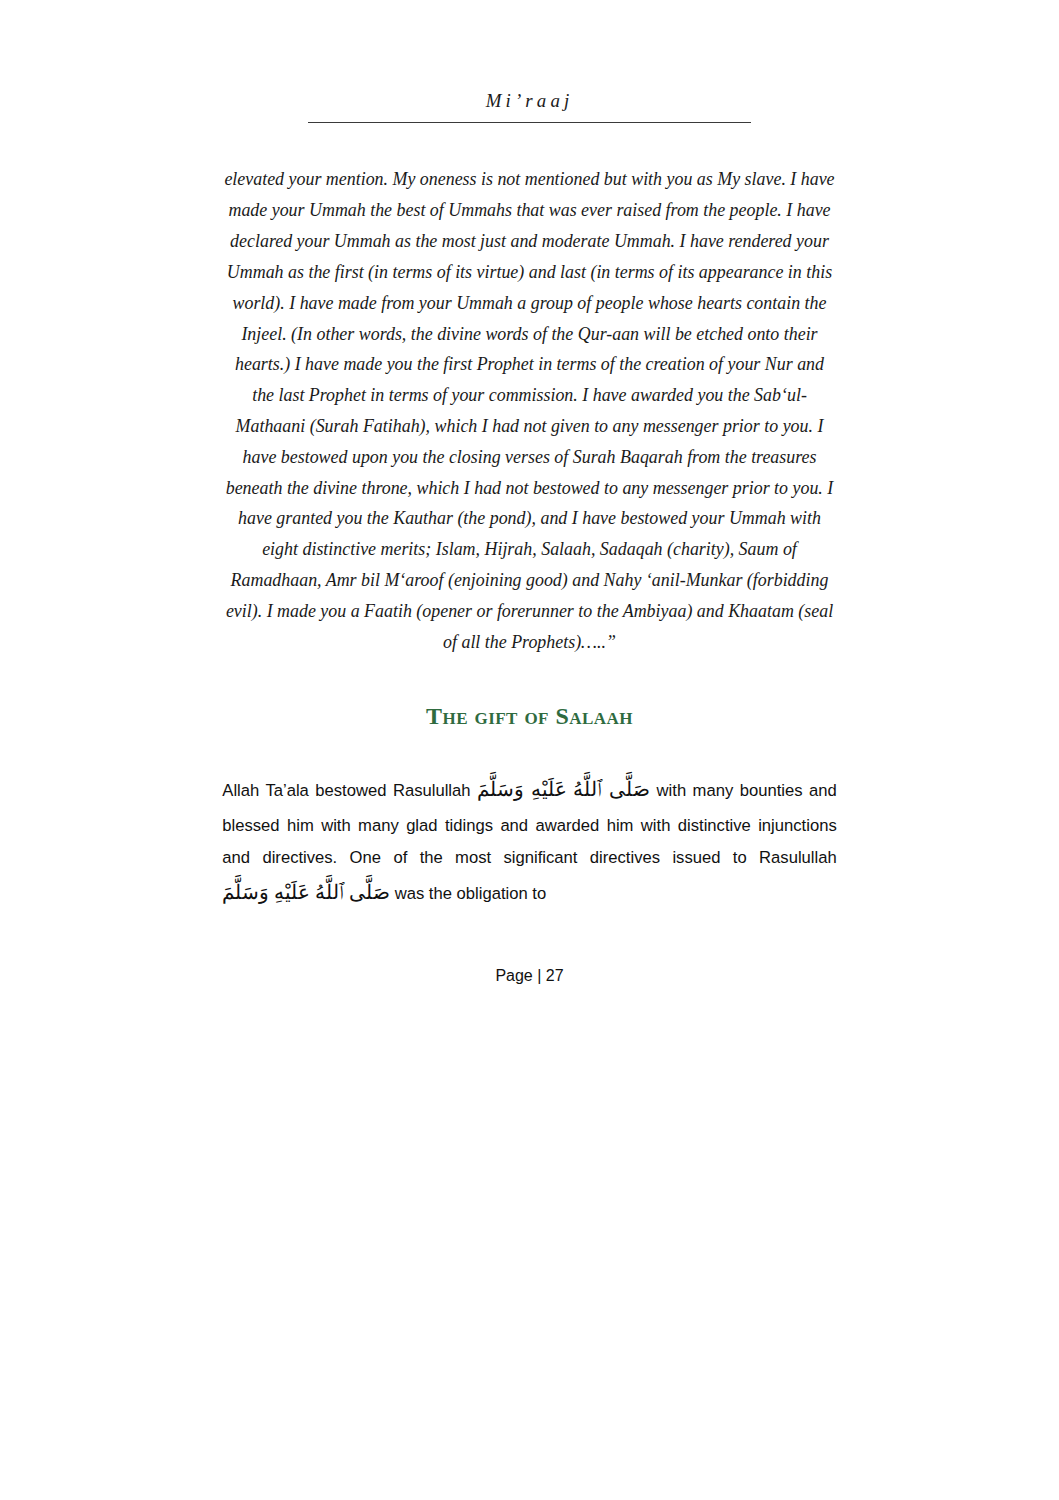Mi’raaj
elevated your mention. My oneness is not mentioned but with you as My slave. I have made your Ummah the best of Ummahs that was ever raised from the people. I have declared your Ummah as the most just and moderate Ummah. I have rendered your Ummah as the first (in terms of its virtue) and last (in terms of its appearance in this world). I have made from your Ummah a group of people whose hearts contain the Injeel. (In other words, the divine words of the Qur-aan will be etched onto their hearts.) I have made you the first Prophet in terms of the creation of your Nur and the last Prophet in terms of your commission. I have awarded you the Sab‘ul-Mathaani (Surah Fatihah), which I had not given to any messenger prior to you. I have bestowed upon you the closing verses of Surah Baqarah from the treasures beneath the divine throne, which I had not bestowed to any messenger prior to you. I have granted you the Kauthar (the pond), and I have bestowed your Ummah with eight distinctive merits; Islam, Hijrah, Salaah, Sadaqah (charity), Saum of Ramadhaan, Amr bil M‘aroof (enjoining good) and Nahy ‘anil-Munkar (forbidding evil). I made you a Faatih (opener or forerunner to the Ambiyaa) and Khaatam (seal of all the Prophets)…..”
The gift of Salaah
Allah Ta’ala bestowed Rasulullah صَلَّى ٱللَّهُ عَلَيْهِ وَسَلَّمَ with many bounties and blessed him with many glad tidings and awarded him with distinctive injunctions and directives. One of the most significant directives issued to Rasulullah صَلَّى ٱللَّهُ عَلَيْهِ وَسَلَّمَ was the obligation to
Page | 27